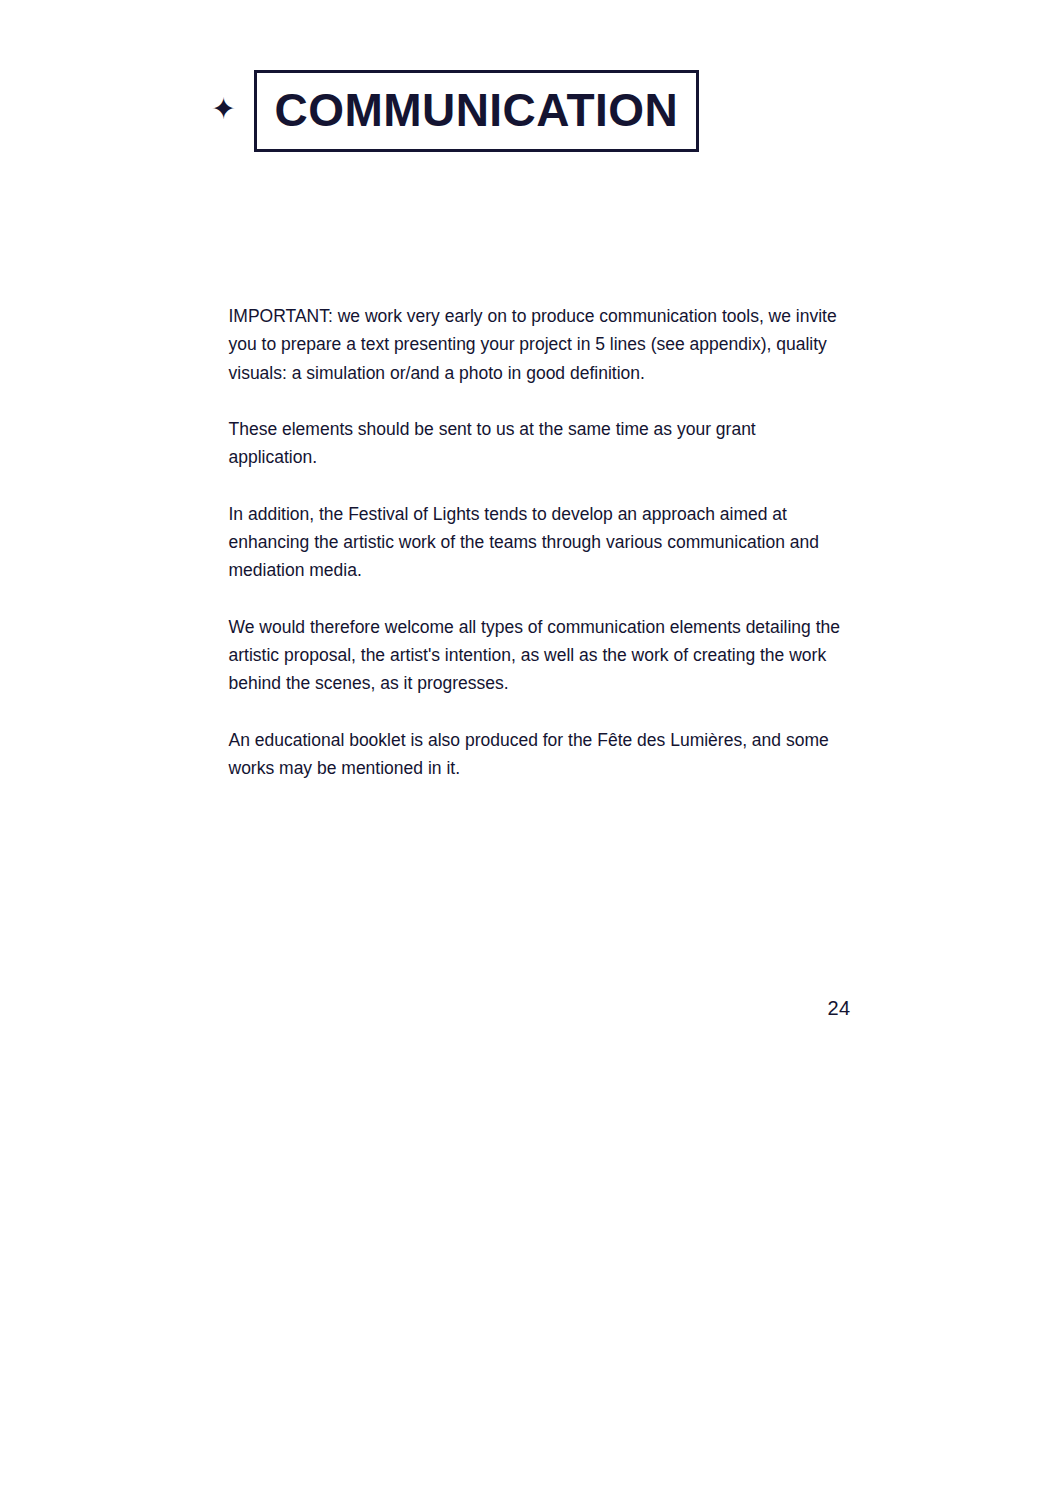✦
Communication
IMPORTANT: we work very early on to produce communication tools, we invite you to prepare a text presenting your project in 5 lines (see appendix), quality visuals: a simulation or/and a photo in good definition.
These elements should be sent to us at the same time as your grant application.
In addition, the Festival of Lights tends to develop an approach aimed at enhancing the artistic work of the teams through various communication and mediation media.
We would therefore welcome all types of communication elements detailing the artistic proposal, the artist's intention, as well as the work of creating the work behind the scenes, as it progresses.
An educational booklet is also produced for the Fête des Lumières, and some works may be mentioned in it.
24